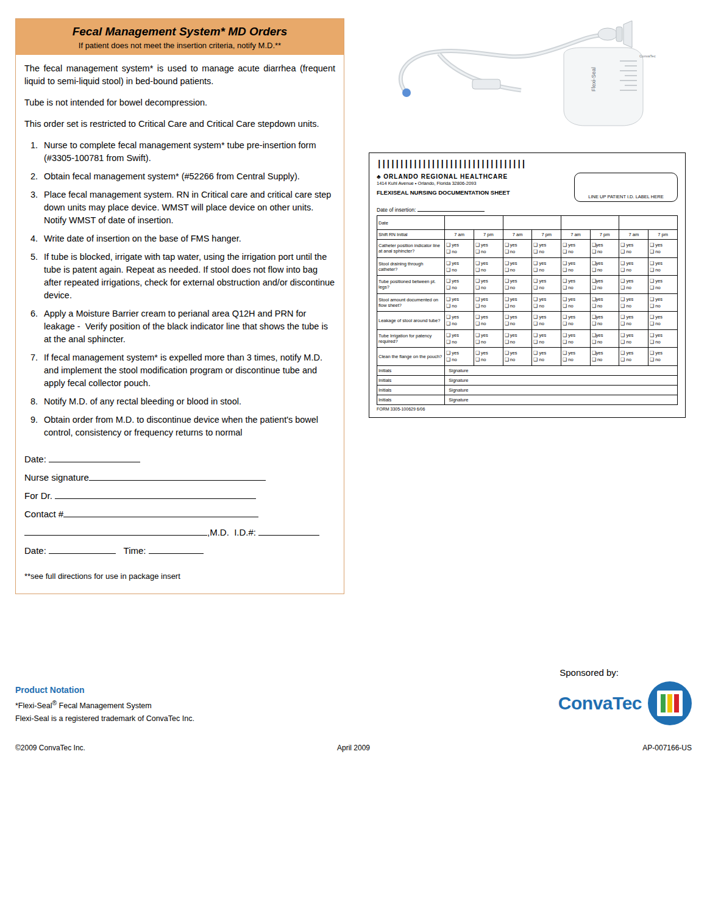Fecal Management System* MD Orders
If patient does not meet the insertion criteria, notify M.D.**
The fecal management system* is used to manage acute diarrhea (frequent liquid to semi-liquid stool) in bed-bound patients.
Tube is not intended for bowel decompression.
This order set is restricted to Critical Care and Critical Care stepdown units.
Nurse to complete fecal management system* tube pre-insertion form (#3305-100781 from Swift).
Obtain fecal management system* (#52266 from Central Supply).
Place fecal management system. RN in Critical care and critical care step down units may place device. WMST will place device on other units. Notify WMST of date of insertion.
Write date of insertion on the base of FMS hanger.
If tube is blocked, irrigate with tap water, using the irrigation port until the tube is patent again. Repeat as needed. If stool does not flow into bag after repeated irrigations, check for external obstruction and/or discontinue device.
Apply a Moisture Barrier cream to perianal area Q12H and PRN for leakage - Verify position of the black indicator line that shows the tube is at the anal sphincter.
If fecal management system* is expelled more than 3 times, notify M.D. and implement the stool modification program or discontinue tube and apply fecal collector pouch.
Notify M.D. of any rectal bleeding or blood in stool.
Obtain order from M.D. to discontinue device when the patient's bowel control, consistency or frequency returns to normal
Date: Nurse signature For Dr. Contact # ,M.D. I.D.#: Date: Time:
**see full directions for use in package insert
Flexi-Seal ConvaTec
|||||||||||||||||||||||||||||||||
♣ ORLANDO REGIONAL HEALTHCARE
1414 Kuhl Avenue • Orlando, Florida 32806-2093
FLEXISEAL NURSING DOCUMENTATION SHEET
LINE UP PATIENT I.D. LABEL HERE
Date of insertion:
| Date | | | | |
| Shift RN Initial | 7 am | 7 pm | 7 am | 7 pm | 7 am | 7 pm | 7 am | 7 pm |
| Catheter position indicator line at anal sphincter? | ❑ yes ❑ no | ❑ yes ❑ no | ❑ yes ❑ no | ❑ yes ❑ no | ❑ yes ❑ no | ❑yes ❑ no | ❑ yes ❑ no | ❑ yes ❑ no |
| Stool draining through catheter? | ❑ yes ❑ no | ❑ yes ❑ no | ❑ yes ❑ no | ❑ yes ❑ no | ❑ yes ❑ no | ❑yes ❑ no | ❑ yes ❑ no | ❑ yes ❑ no |
| Tube positioned between pt. legs? | ❑ yes ❑ no | ❑ yes ❑ no | ❑ yes ❑ no | ❑ yes ❑ no | ❑ yes ❑ no | ❑yes ❑ no | ❑ yes ❑ no | ❑ yes ❑ no |
| Stool amount documented on flow sheet? | ❑ yes ❑ no | ❑ yes ❑ no | ❑ yes ❑ no | ❑ yes ❑ no | ❑ yes ❑ no | ❑yes ❑ no | ❑ yes ❑ no | ❑ yes ❑ no |
| Leakage of stool around tube? | ❑ yes ❑ no | ❑ yes ❑ no | ❑ yes ❑ no | ❑ yes ❑ no | ❑ yes ❑ no | ❑yes ❑ no | ❑ yes ❑ no | ❑ yes ❑ no |
| Tube Irrigation for patency required? | ❑ yes ❑ no | ❑ yes ❑ no | ❑ yes ❑ no | ❑ yes ❑ no | ❑ yes ❑ no | ❑yes ❑ no | ❑ yes ❑ no | ❑ yes ❑ no |
| Clean the flange on the pouch? | ❑ yes ❑ no | ❑ yes ❑ no | ❑ yes ❑ no | ❑ yes ❑ no | ❑ yes ❑ no | ❑yes ❑ no | ❑ yes ❑ no | ❑ yes ❑ no |
| Initials | Signature |
| Initials | Signature |
| Initials | Signature |
| Initials | Signature |
FORM 3305-100629 6/06
Sponsored by:
Product Notation
*Flexi-Seal® Fecal Management System
Flexi-Seal is a registered trademark of ConvaTec Inc.
ConvaTec
©2009 ConvaTec Inc. April 2009 AP-007166-US